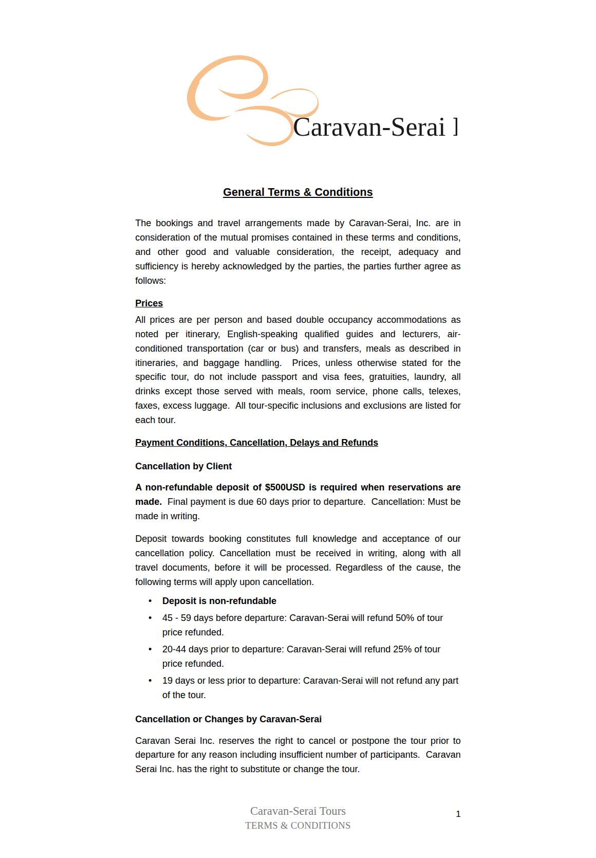Caravan-Serai Inc.
General Terms & Conditions
The bookings and travel arrangements made by Caravan-Serai, Inc. are in consideration of the mutual promises contained in these terms and conditions, and other good and valuable consideration, the receipt, adequacy and sufficiency is hereby acknowledged by the parties, the parties further agree as follows:
Prices
All prices are per person and based double occupancy accommodations as noted per itinerary, English-speaking qualified guides and lecturers, air-conditioned transportation (car or bus) and transfers, meals as described in itineraries, and baggage handling. Prices, unless otherwise stated for the specific tour, do not include passport and visa fees, gratuities, laundry, all drinks except those served with meals, room service, phone calls, telexes, faxes, excess luggage. All tour-specific inclusions and exclusions are listed for each tour.
Payment Conditions, Cancellation, Delays and Refunds
Cancellation by Client
A non-refundable deposit of $500USD is required when reservations are made. Final payment is due 60 days prior to departure. Cancellation: Must be made in writing.
Deposit towards booking constitutes full knowledge and acceptance of our cancellation policy. Cancellation must be received in writing, along with all travel documents, before it will be processed. Regardless of the cause, the following terms will apply upon cancellation.
Deposit is non-refundable
45 - 59 days before departure: Caravan-Serai will refund 50% of tour price refunded.
20-44 days prior to departure: Caravan-Serai will refund 25% of tour price refunded.
19 days or less prior to departure: Caravan-Serai will not refund any part of the tour.
Cancellation or Changes by Caravan-Serai
Caravan Serai Inc. reserves the right to cancel or postpone the tour prior to departure for any reason including insufficient number of participants. Caravan Serai Inc. has the right to substitute or change the tour.
1
Caravan-Serai Tours
TERMS & CONDITIONS